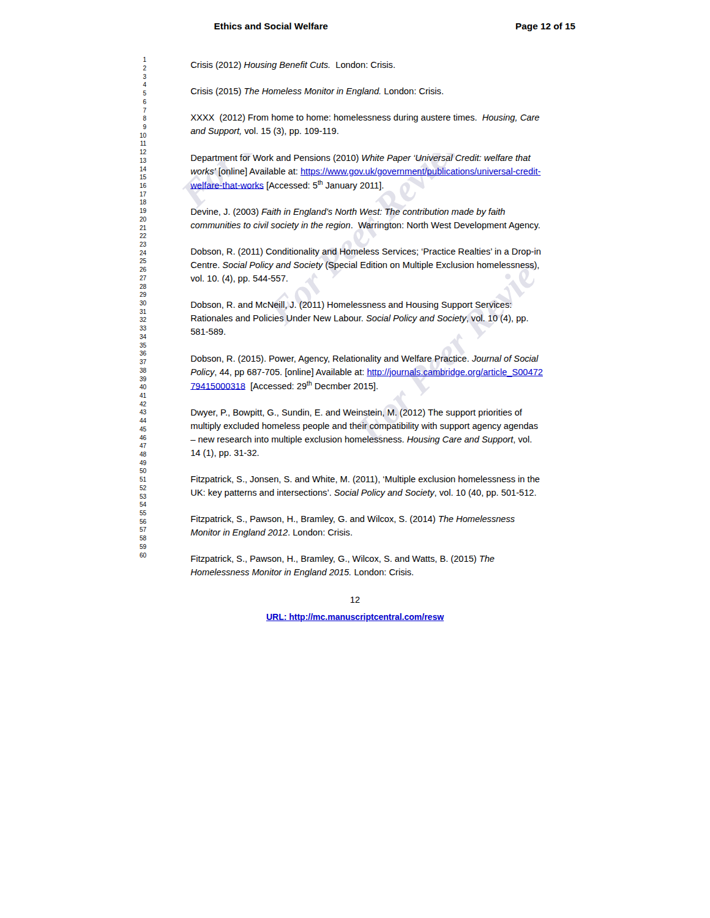Ethics and Social Welfare Page 12 of 15
1
2
3
4
5
6
7
8
9
10
11
12
13
14
15
16
17
18
19
20
21
22
23
24
25
26
27
28
29
30
31
32
33
34
35
36
37
38
39
40
41
42
43
44
45
46
47
48
49
50
51
52
53
54
55
56
57
58
59
60
For Peer Review Only For Peer Review Only For Peer Review Only
Crisis (2012) Housing Benefit Cuts. London: Crisis.
Crisis (2015) The Homeless Monitor in England. London: Crisis.
XXXX (2012) From home to home: homelessness during austere times. Housing, Care and Support, vol. 15 (3), pp. 109-119.
Department for Work and Pensions (2010) White Paper ‘Universal Credit: welfare that works’ [online] Available at: https://www.gov.uk/government/publications/universal-credit-welfare-that-works [Accessed: 5th January 2011].
Devine, J. (2003) Faith in England’s North West: The contribution made by faith communities to civil society in the region. Warrington: North West Development Agency.
Dobson, R. (2011) Conditionality and Homeless Services; ‘Practice Realties’ in a Drop-in Centre. Social Policy and Society (Special Edition on Multiple Exclusion homelessness), vol. 10. (4), pp. 544-557.
Dobson, R. and McNeill, J. (2011) Homelessness and Housing Support Services: Rationales and Policies Under New Labour. Social Policy and Society, vol. 10 (4), pp. 581-589.
Dobson, R. (2015). Power, Agency, Relationality and Welfare Practice. Journal of Social Policy, 44, pp 687-705. [online] Available at: http://journals.cambridge.org/article_S0047279415000318 [Accessed: 29th Decmber 2015].
Dwyer, P., Bowpitt, G., Sundin, E. and Weinstein, M. (2012) The support priorities of multiply excluded homeless people and their compatibility with support agency agendas – new research into multiple exclusion homelessness. Housing Care and Support, vol. 14 (1), pp. 31-32.
Fitzpatrick, S., Jonsen, S. and White, M. (2011), ‘Multiple exclusion homelessness in the UK: key patterns and intersections’. Social Policy and Society, vol. 10 (40, pp. 501-512.
Fitzpatrick, S., Pawson, H., Bramley, G. and Wilcox, S. (2014) The Homelessness Monitor in England 2012. London: Crisis.
Fitzpatrick, S., Pawson, H., Bramley, G., Wilcox, S. and Watts, B. (2015) The Homelessness Monitor in England 2015. London: Crisis.
12
URL: http://mc.manuscriptcentral.com/resw